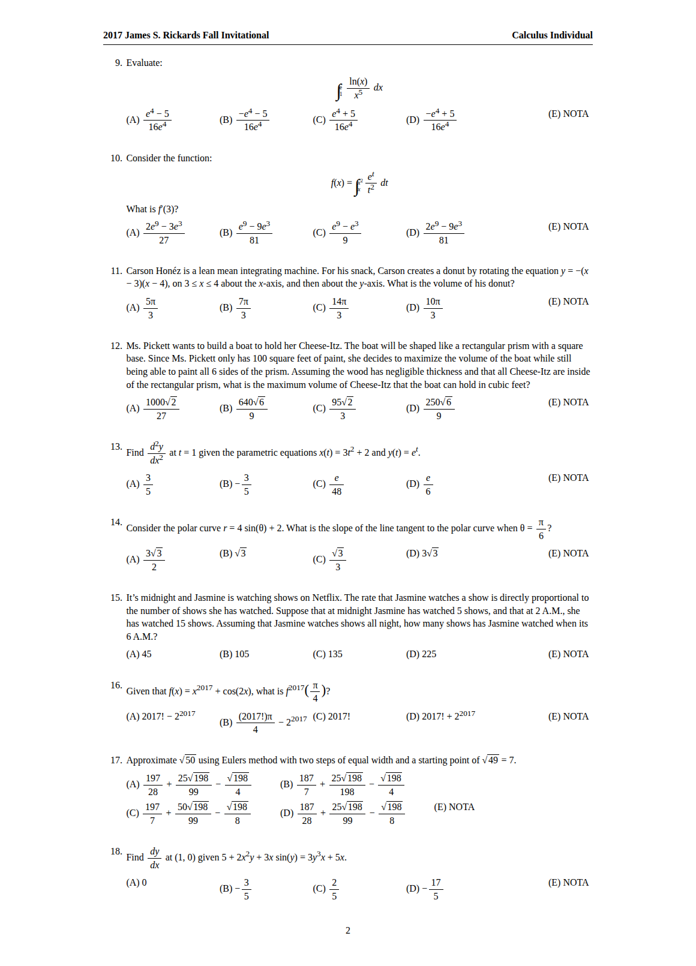2017 James S. Rickards Fall Invitational Calculus Individual
Evaluate:
∫e 1 ln(x) x5 dx
(A) e4 − 516e4 (B) −e4 − 516e4 (C) e4 + 516e4 (D) −e4 + 516e4 (E) NOTA
Consider the function:
f(x) = ∫x2 x et t2 dt
What is f′(3)?
(A) 2e9 − 3e327 (B) e9 − 9e381 (C) e9 − e39 (D) 2e9 − 9e381 (E) NOTA
Carson Honéz is a lean mean integrating machine. For his snack, Carson creates a donut by rotating the equation y = −(x − 3)(x − 4), on 3 ≤ x ≤ 4 about the x-axis, and then about the y-axis. What is the volume of his donut?
(A) 5π 3 (B) 7π 3 (C) 14π 3 (D) 10π 3 (E) NOTA
Ms. Pickett wants to build a boat to hold her Cheese-Itz. The boat will be shaped like a rectangular prism with a square base. Since Ms. Pickett only has 100 square feet of paint, she decides to maximize the volume of the boat while still being able to paint all 6 sides of the prism. Assuming the wood has negligible thickness and that all Cheese-Itz are inside of the rectangular prism, what is the maximum volume of Cheese-Itz that the boat can hold in cubic feet?
(A) 1000√227 (B) 640√69 (C) 95√23 (D) 250√69 (E) NOTA
Find d2y dx2 at t = 1 given the parametric equations x(t) = 3t2 + 2 and y(t) = et.
(A) 35 (B) −35 (C) e 48 (D) e 6 (E) NOTA
Consider the polar curve r = 4 sin(θ) + 2. What is the slope of the line tangent to the polar curve when θ = π 6?
(A) 3√32 (B) √3 (C) √33 (D) 3√3 (E) NOTA
It’s midnight and Jasmine is watching shows on Netflix. The rate that Jasmine watches a show is directly proportional to the number of shows she has watched. Suppose that at midnight Jasmine has watched 5 shows, and that at 2 A.M., she has watched 15 shows. Assuming that Jasmine watches shows all night, how many shows has Jasmine watched when its 6 A.M.?
(A) 45 (B) 105 (C) 135 (D) 225 (E) NOTA
Given that f(x) = x2017 + cos(2x), what is f2017(π 4)?
(A) 2017! − 22017 (B) (2017!)π 4 − 22017 (C) 2017! (D) 2017! + 22017 (E) NOTA
Approximate √50 using Eulers method with two steps of equal width and a starting point of √49 = 7.
(A) 19728 + 25√19899 − √1984 (B) 1877 + 25√198198 − √1984 (C) 1977 + 50√19899 − √1988 (D) 18728 + 25√19899 − √1988 (E) NOTA
Find dy dx at (1, 0) given 5 + 2x2y + 3x sin(y) = 3y3x + 5x.
(A) 0 (B) −35 (C) 25 (D) −175 (E) NOTA
2